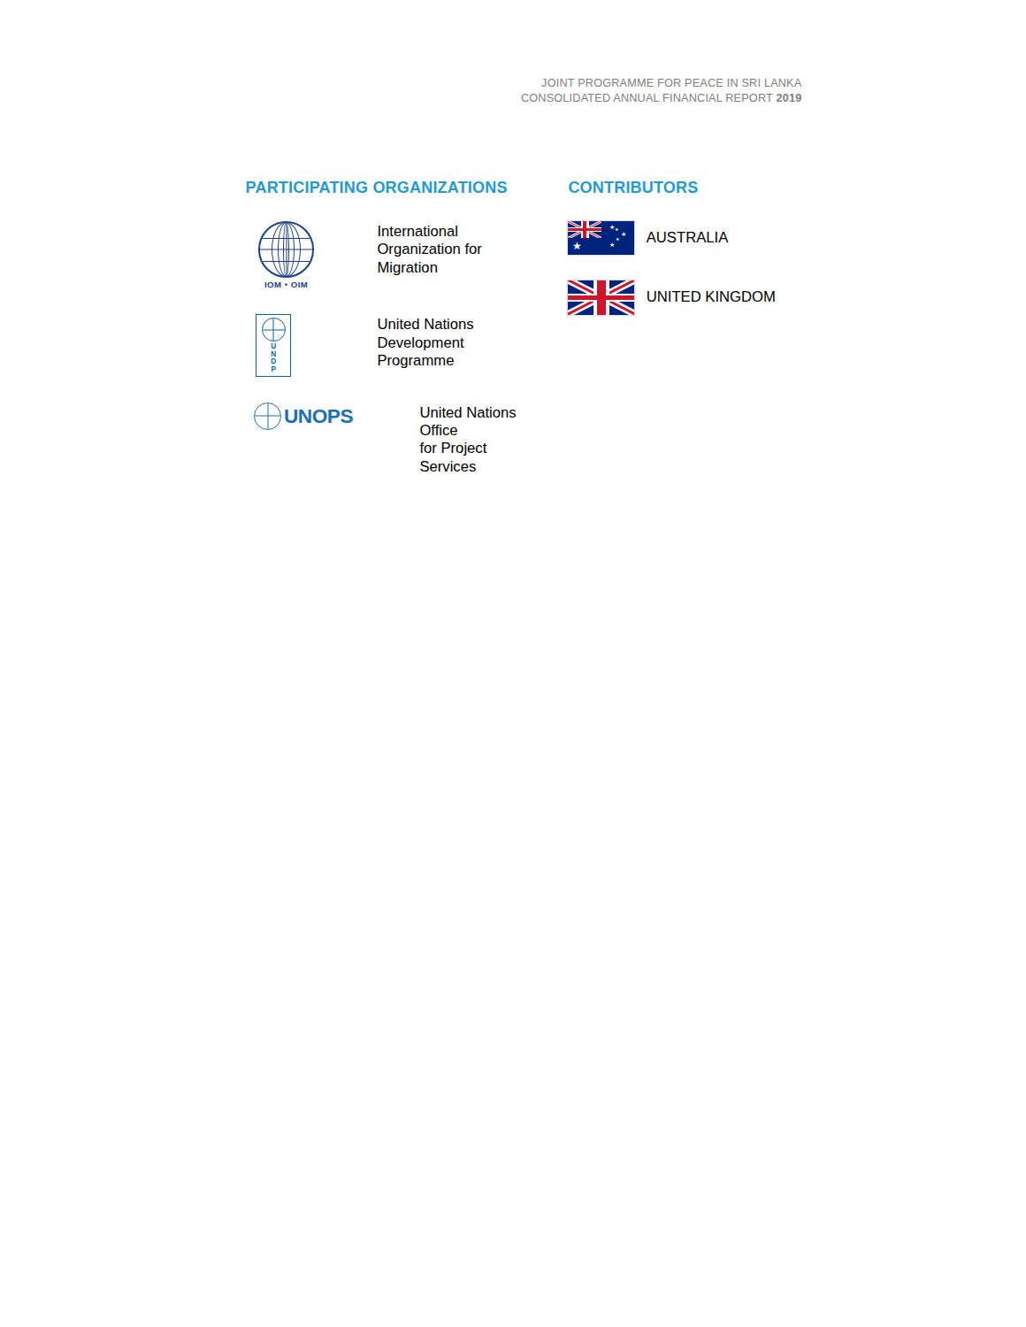JOINT PROGRAMME FOR PEACE IN SRI LANKA
CONSOLIDATED ANNUAL FINANCIAL REPORT 2019
PARTICIPATING ORGANIZATIONS
IOM • OIM
International
Organization for
Migration
U
N
D
P
United Nations
Development
Programme
UNOPS
United Nations Office
for Project Services
CONTRIBUTORS
★ ★ ★ ★ ★ ★
AUSTRALIA
UNITED KINGDOM